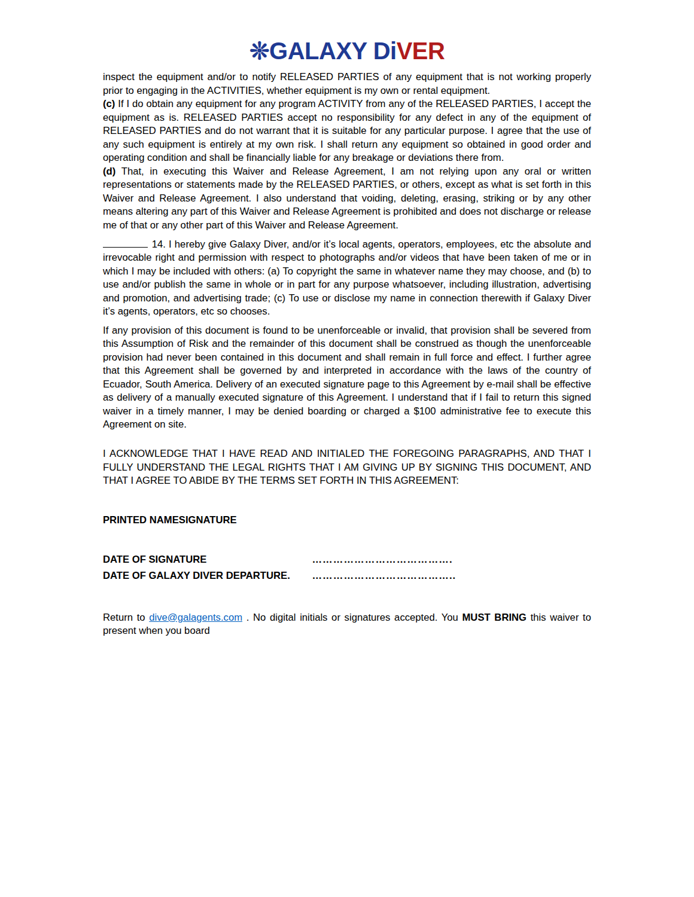❊GALAXY Di VER
inspect the equipment and/or to notify RELEASED PARTIES of any equipment that is not working properly prior to engaging in the ACTIVITIES, whether equipment is my own or rental equipment.
(c) If I do obtain any equipment for any program ACTIVITY from any of the RELEASED PARTIES, I accept the equipment as is. RELEASED PARTIES accept no responsibility for any defect in any of the equipment of RELEASED PARTIES and do not warrant that it is suitable for any particular purpose. I agree that the use of any such equipment is entirely at my own risk. I shall return any equipment so obtained in good order and operating condition and shall be financially liable for any breakage or deviations there from.
(d) That, in executing this Waiver and Release Agreement, I am not relying upon any oral or written representations or statements made by the RELEASED PARTIES, or others, except as what is set forth in this Waiver and Release Agreement. I also understand that voiding, deleting, erasing, striking or by any other means altering any part of this Waiver and Release Agreement is prohibited and does not discharge or release me of that or any other part of this Waiver and Release Agreement.
14. I hereby give Galaxy Diver, and/or it’s local agents, operators, employees, etc the absolute and irrevocable right and permission with respect to photographs and/or videos that have been taken of me or in which I may be included with others: (a) To copyright the same in whatever name they may choose, and (b) to use and/or publish the same in whole or in part for any purpose whatsoever, including illustration, advertising and promotion, and advertising trade; (c) To use or disclose my name in connection therewith if Galaxy Diver it’s agents, operators, etc so chooses.
If any provision of this document is found to be unenforceable or invalid, that provision shall be severed from this Assumption of Risk and the remainder of this document shall be construed as though the unenforceable provision had never been contained in this document and shall remain in full force and effect. I further agree that this Agreement shall be governed by and interpreted in accordance with the laws of the country of Ecuador, South America. Delivery of an executed signature page to this Agreement by e-mail shall be effective as delivery of a manually executed signature of this Agreement. I understand that if I fail to return this signed waiver in a timely manner, I may be denied boarding or charged a $100 administrative fee to execute this Agreement on site.
I ACKNOWLEDGE THAT I HAVE READ AND INITIALED THE FOREGOING PARAGRAPHS, AND THAT I FULLY UNDERSTAND THE LEGAL RIGHTS THAT I AM GIVING UP BY SIGNING THIS DOCUMENT, AND THAT I AGREE TO ABIDE BY THE TERMS SET FORTH IN THIS AGREEMENT:
PRINTED NAME SIGNATURE
| DATE OF SIGNATURE | …………………………………. |
| DATE OF GALAXY DIVER DEPARTURE. | ………………………………….. |
Return to dive@galagents.com . No digital initials or signatures accepted. You MUST BRING this waiver to present when you board